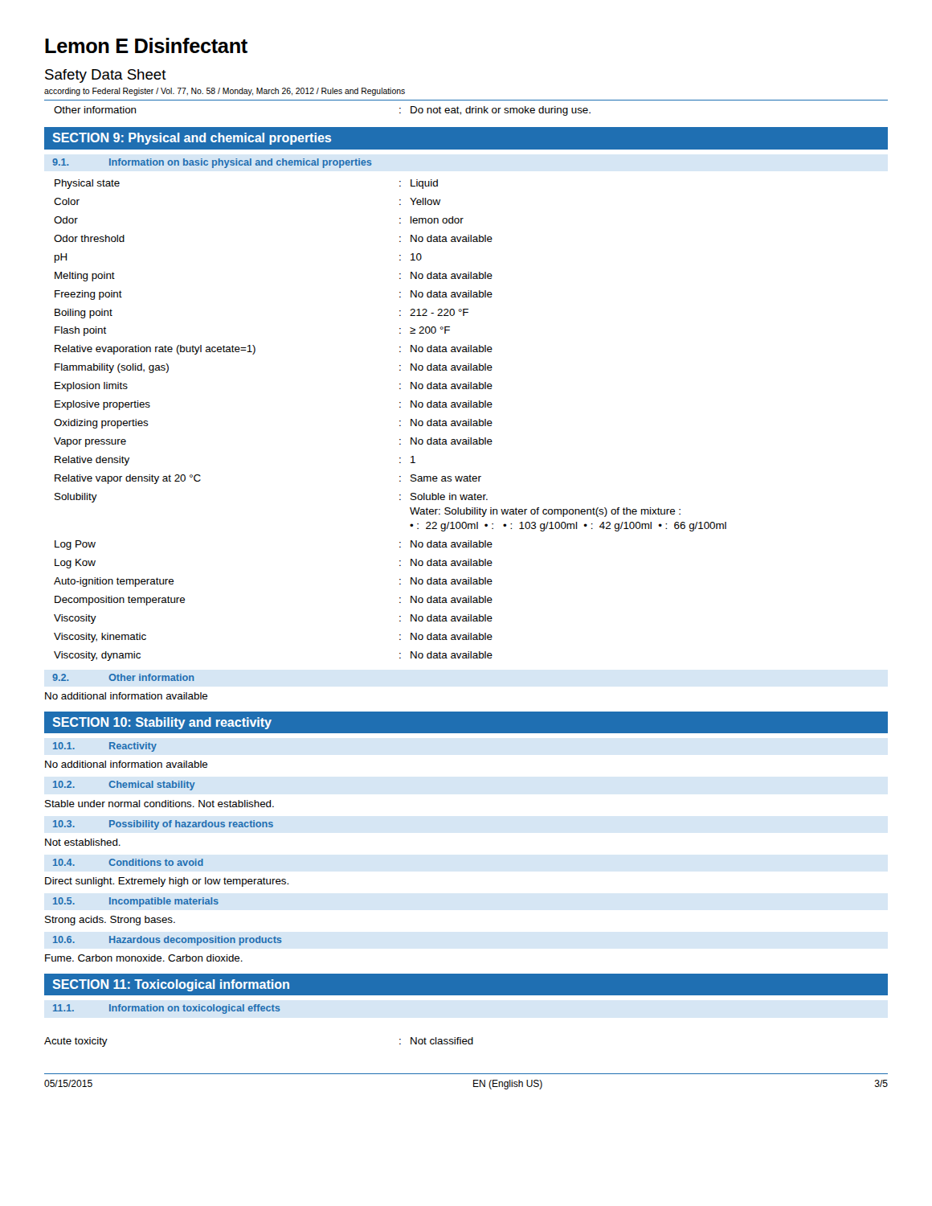Lemon E Disinfectant
Safety Data Sheet
according to Federal Register / Vol. 77, No. 58 / Monday, March 26, 2012 / Rules and Regulations
| Other information | : | Do not eat, drink or smoke during use. |
SECTION 9: Physical and chemical properties
9.1. Information on basic physical and chemical properties
| Physical state | : | Liquid |
| Color | : | Yellow |
| Odor | : | lemon odor |
| Odor threshold | : | No data available |
| pH | : | 10 |
| Melting point | : | No data available |
| Freezing point | : | No data available |
| Boiling point | : | 212 - 220 °F |
| Flash point | : | ≥ 200 °F |
| Relative evaporation rate (butyl acetate=1) | : | No data available |
| Flammability (solid, gas) | : | No data available |
| Explosion limits | : | No data available |
| Explosive properties | : | No data available |
| Oxidizing properties | : | No data available |
| Vapor pressure | : | No data available |
| Relative density | : | 1 |
| Relative vapor density at 20 °C | : | Same as water |
| Solubility | : | Soluble in water. Water: Solubility in water of component(s) of the mixture : • : 22 g/100ml • : • : 103 g/100ml • : 42 g/100ml • : 66 g/100ml |
| Log Pow | : | No data available |
| Log Kow | : | No data available |
| Auto-ignition temperature | : | No data available |
| Decomposition temperature | : | No data available |
| Viscosity | : | No data available |
| Viscosity, kinematic | : | No data available |
| Viscosity, dynamic | : | No data available |
9.2. Other information
No additional information available
SECTION 10: Stability and reactivity
10.1. Reactivity
No additional information available
10.2. Chemical stability
Stable under normal conditions. Not established.
10.3. Possibility of hazardous reactions
Not established.
10.4. Conditions to avoid
Direct sunlight. Extremely high or low temperatures.
10.5. Incompatible materials
Strong acids. Strong bases.
10.6. Hazardous decomposition products
Fume. Carbon monoxide. Carbon dioxide.
SECTION 11: Toxicological information
11.1. Information on toxicological effects
| Acute toxicity | : | Not classified |
05/15/2015
EN (English US)
3/5